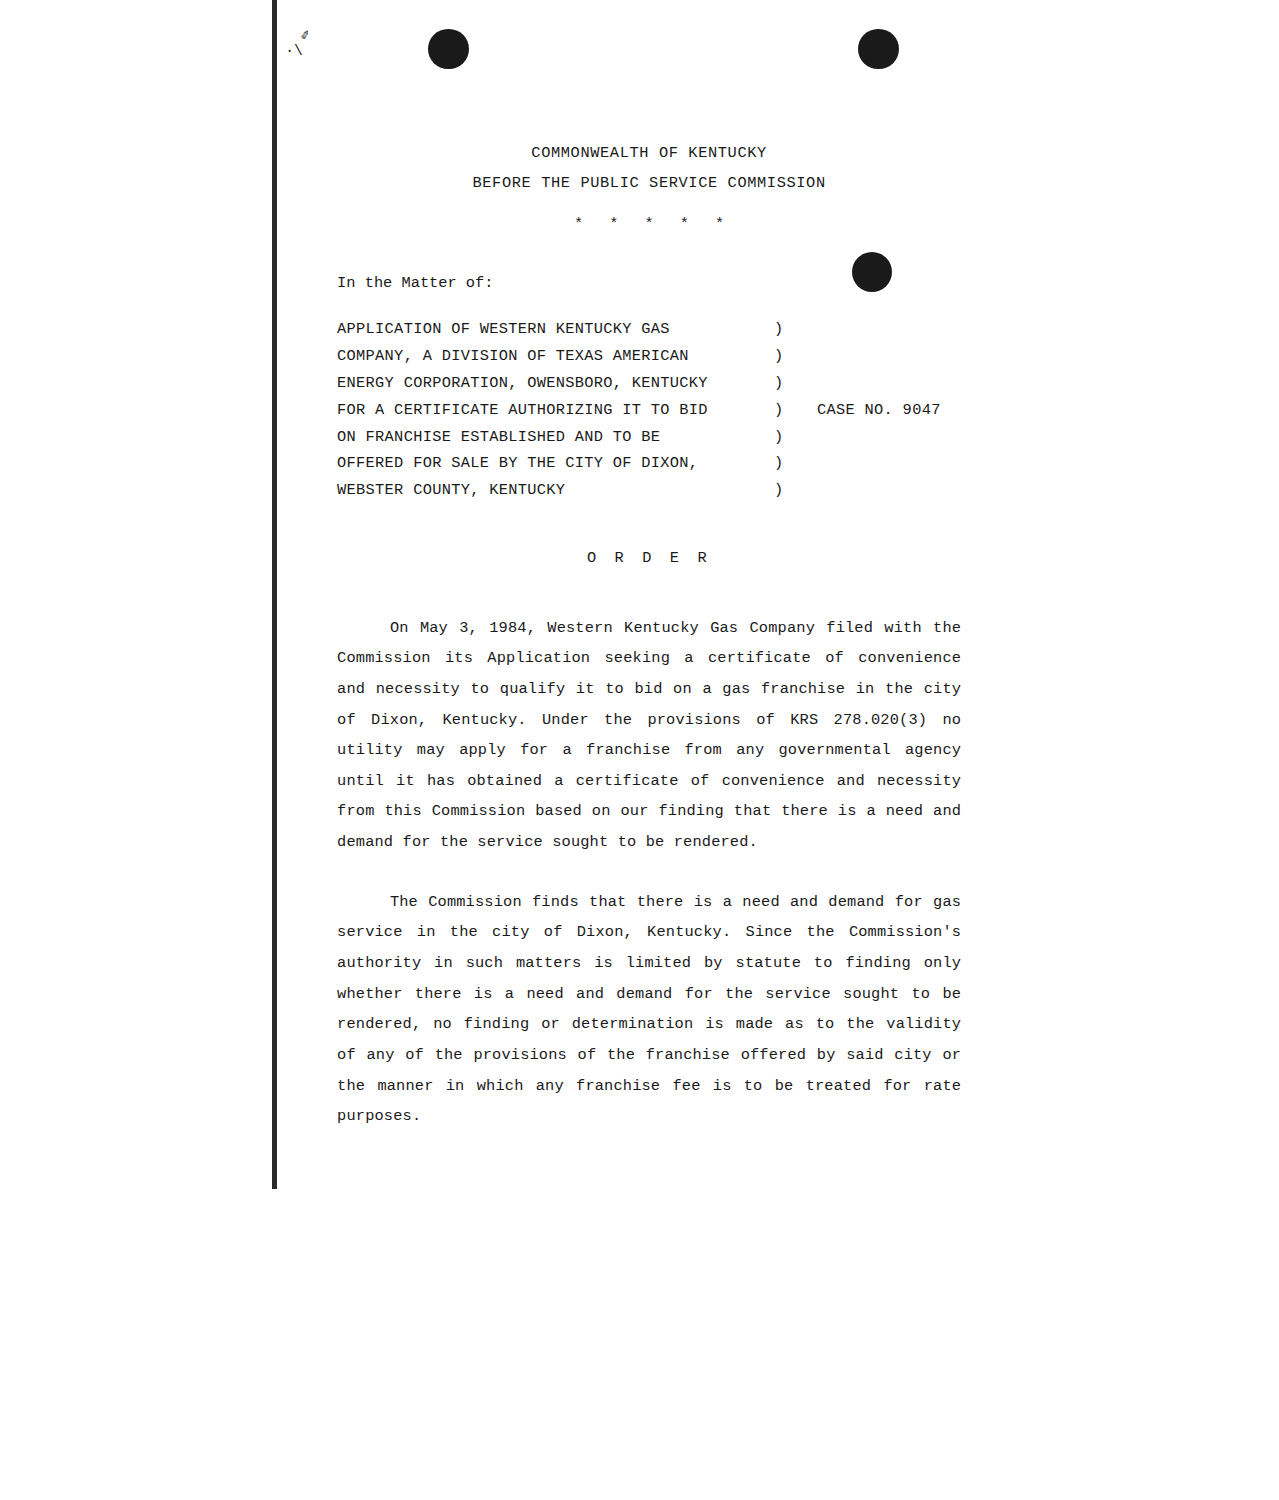✐
·\
COMMONWEALTH OF KENTUCKY
BEFORE THE PUBLIC SERVICE COMMISSION
* * * * *
In the Matter of:
| APPLICATION OF WESTERN KENTUCKY GAS | ) | |
| COMPANY, A DIVISION OF TEXAS AMERICAN | ) | |
| ENERGY CORPORATION, OWENSBORO, KENTUCKY | ) | |
| FOR A CERTIFICATE AUTHORIZING IT TO BID | ) | CASE NO. 9047 |
| ON FRANCHISE ESTABLISHED AND TO BE | ) | |
| OFFERED FOR SALE BY THE CITY OF DIXON, | ) | |
| WEBSTER COUNTY, KENTUCKY | ) | |
O R D E R
On May 3, 1984, Western Kentucky Gas Company filed with the Commission its Application seeking a certificate of convenience and necessity to qualify it to bid on a gas franchise in the city of Dixon, Kentucky. Under the provisions of KRS 278.020(3) no utility may apply for a franchise from any governmental agency until it has obtained a certificate of convenience and necessity from this Commission based on our finding that there is a need and demand for the service sought to be rendered.
The Commission finds that there is a need and demand for gas service in the city of Dixon, Kentucky. Since the Commission's authority in such matters is limited by statute to finding only whether there is a need and demand for the service sought to be rendered, no finding or determination is made as to the validity of any of the provisions of the franchise offered by said city or the manner in which any franchise fee is to be treated for rate purposes.